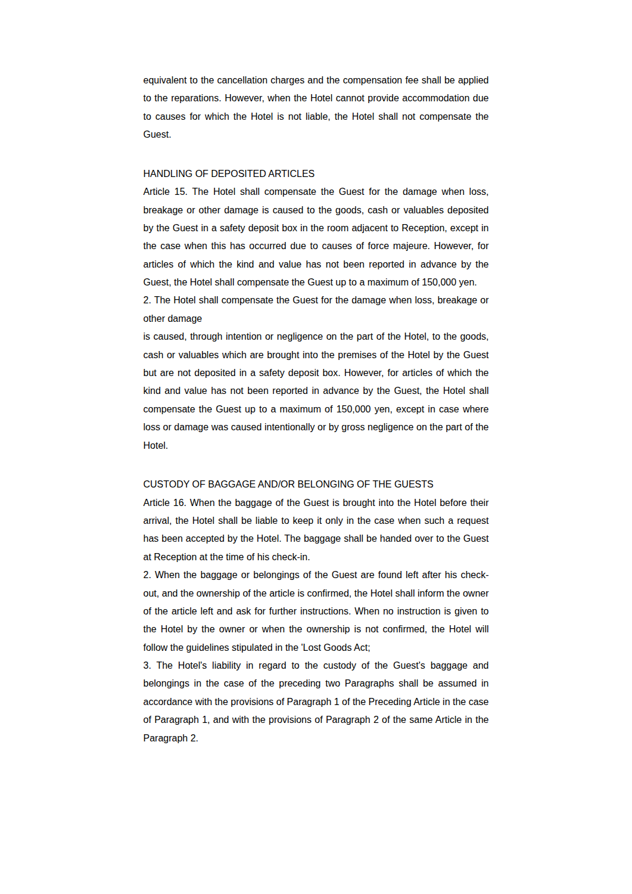equivalent to the cancellation charges and the compensation fee shall be applied to the reparations. However, when the Hotel cannot provide accommodation due to causes for which the Hotel is not liable, the Hotel shall not compensate the Guest.
HANDLING OF DEPOSITED ARTICLES
Article 15. The Hotel shall compensate the Guest for the damage when loss, breakage or other damage is caused to the goods, cash or valuables deposited by the Guest in a safety deposit box in the room adjacent to Reception, except in the case when this has occurred due to causes of force majeure. However, for articles of which the kind and value has not been reported in advance by the Guest, the Hotel shall compensate the Guest up to a maximum of 150,000 yen.
2. The Hotel shall compensate the Guest for the damage when loss, breakage or other damage
is caused, through intention or negligence on the part of the Hotel, to the goods, cash or valuables which are brought into the premises of the Hotel by the Guest but are not deposited in a safety deposit box. However, for articles of which the kind and value has not been reported in advance by the Guest, the Hotel shall compensate the Guest up to a maximum of 150,000 yen, except in case where loss or damage was caused intentionally or by gross negligence on the part of the Hotel.
CUSTODY OF BAGGAGE AND/OR BELONGING OF THE GUESTS
Article 16. When the baggage of the Guest is brought into the Hotel before their arrival, the Hotel shall be liable to keep it only in the case when such a request has been accepted by the Hotel. The baggage shall be handed over to the Guest at Reception at the time of his check-in.
2. When the baggage or belongings of the Guest are found left after his check-out, and the ownership of the article is confirmed, the Hotel shall inform the owner of the article left and ask for further instructions. When no instruction is given to the Hotel by the owner or when the ownership is not confirmed, the Hotel will follow the guidelines stipulated in the 'Lost Goods Act;
3. The Hotel's liability in regard to the custody of the Guest's baggage and belongings in the case of the preceding two Paragraphs shall be assumed in accordance with the provisions of Paragraph 1 of the Preceding Article in the case of Paragraph 1, and with the provisions of Paragraph 2 of the same Article in the Paragraph 2.